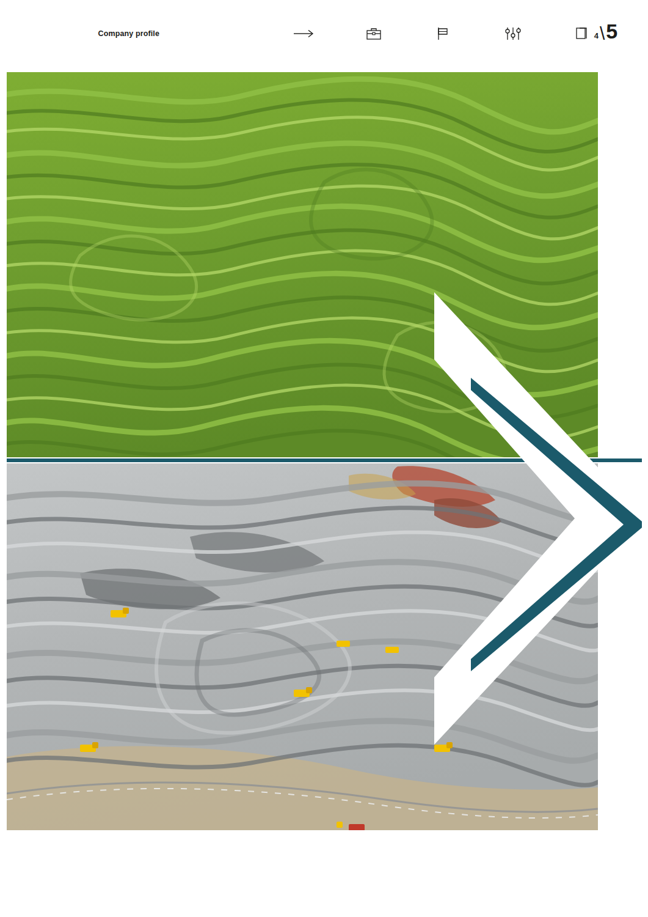Company profile
4 \ 5